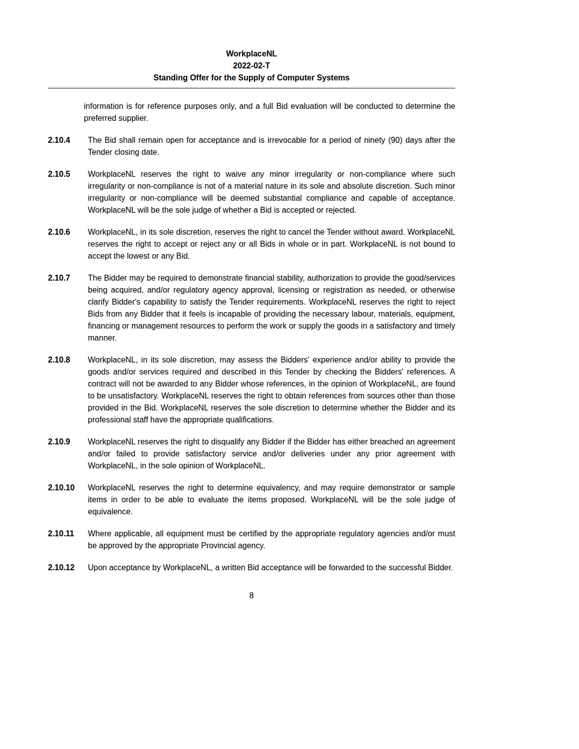WorkplaceNL
2022-02-T
Standing Offer for the Supply of Computer Systems
information is for reference purposes only, and a full Bid evaluation will be conducted to determine the preferred supplier.
2.10.4
The Bid shall remain open for acceptance and is irrevocable for a period of ninety (90) days after the Tender closing date.
2.10.5
WorkplaceNL reserves the right to waive any minor irregularity or non-compliance where such irregularity or non-compliance is not of a material nature in its sole and absolute discretion. Such minor irregularity or non-compliance will be deemed substantial compliance and capable of acceptance. WorkplaceNL will be the sole judge of whether a Bid is accepted or rejected.
2.10.6
WorkplaceNL, in its sole discretion, reserves the right to cancel the Tender without award. WorkplaceNL reserves the right to accept or reject any or all Bids in whole or in part. WorkplaceNL is not bound to accept the lowest or any Bid.
2.10.7
The Bidder may be required to demonstrate financial stability, authorization to provide the good/services being acquired, and/or regulatory agency approval, licensing or registration as needed, or otherwise clarify Bidder's capability to satisfy the Tender requirements. WorkplaceNL reserves the right to reject Bids from any Bidder that it feels is incapable of providing the necessary labour, materials, equipment, financing or management resources to perform the work or supply the goods in a satisfactory and timely manner.
2.10.8
WorkplaceNL, in its sole discretion, may assess the Bidders' experience and/or ability to provide the goods and/or services required and described in this Tender by checking the Bidders' references. A contract will not be awarded to any Bidder whose references, in the opinion of WorkplaceNL, are found to be unsatisfactory. WorkplaceNL reserves the right to obtain references from sources other than those provided in the Bid. WorkplaceNL reserves the sole discretion to determine whether the Bidder and its professional staff have the appropriate qualifications.
2.10.9
WorkplaceNL reserves the right to disqualify any Bidder if the Bidder has either breached an agreement and/or failed to provide satisfactory service and/or deliveries under any prior agreement with WorkplaceNL, in the sole opinion of WorkplaceNL.
2.10.10
WorkplaceNL reserves the right to determine equivalency, and may require demonstrator or sample items in order to be able to evaluate the items proposed. WorkplaceNL will be the sole judge of equivalence.
2.10.11
Where applicable, all equipment must be certified by the appropriate regulatory agencies and/or must be approved by the appropriate Provincial agency.
2.10.12
Upon acceptance by WorkplaceNL, a written Bid acceptance will be forwarded to the successful Bidder.
8